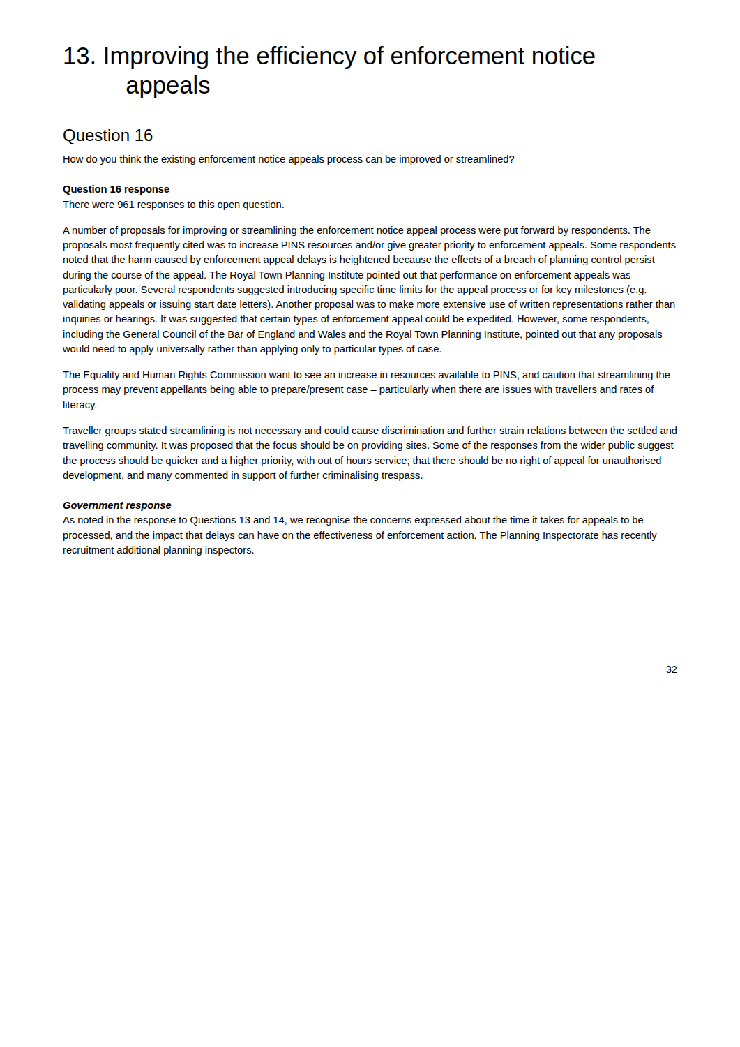13. Improving the efficiency of enforcement notice appeals
Question 16
How do you think the existing enforcement notice appeals process can be improved or streamlined?
Question 16 response
There were 961 responses to this open question.
A number of proposals for improving or streamlining the enforcement notice appeal process were put forward by respondents. The proposals most frequently cited was to increase PINS resources and/or give greater priority to enforcement appeals. Some respondents noted that the harm caused by enforcement appeal delays is heightened because the effects of a breach of planning control persist during the course of the appeal. The Royal Town Planning Institute pointed out that performance on enforcement appeals was particularly poor. Several respondents suggested introducing specific time limits for the appeal process or for key milestones (e.g. validating appeals or issuing start date letters). Another proposal was to make more extensive use of written representations rather than inquiries or hearings. It was suggested that certain types of enforcement appeal could be expedited. However, some respondents, including the General Council of the Bar of England and Wales and the Royal Town Planning Institute, pointed out that any proposals would need to apply universally rather than applying only to particular types of case.
The Equality and Human Rights Commission want to see an increase in resources available to PINS, and caution that streamlining the process may prevent appellants being able to prepare/present case – particularly when there are issues with travellers and rates of literacy.
Traveller groups stated streamlining is not necessary and could cause discrimination and further strain relations between the settled and travelling community. It was proposed that the focus should be on providing sites. Some of the responses from the wider public suggest the process should be quicker and a higher priority, with out of hours service; that there should be no right of appeal for unauthorised development, and many commented in support of further criminalising trespass.
Government response
As noted in the response to Questions 13 and 14, we recognise the concerns expressed about the time it takes for appeals to be processed, and the impact that delays can have on the effectiveness of enforcement action. The Planning Inspectorate has recently recruitment additional planning inspectors.
32